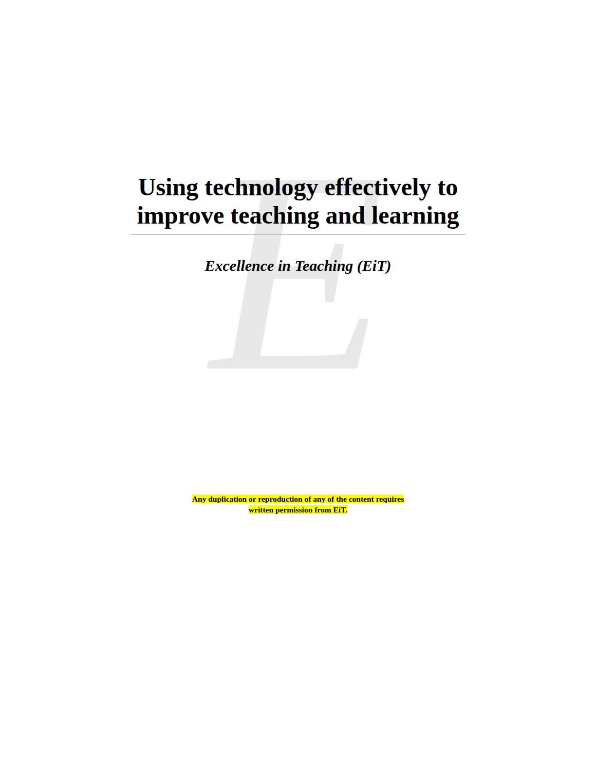E
Using technology effectively to improve teaching and learning
Excellence in Teaching (EiT)
Any duplication or reproduction of any of the content requires
written permission from EiT.